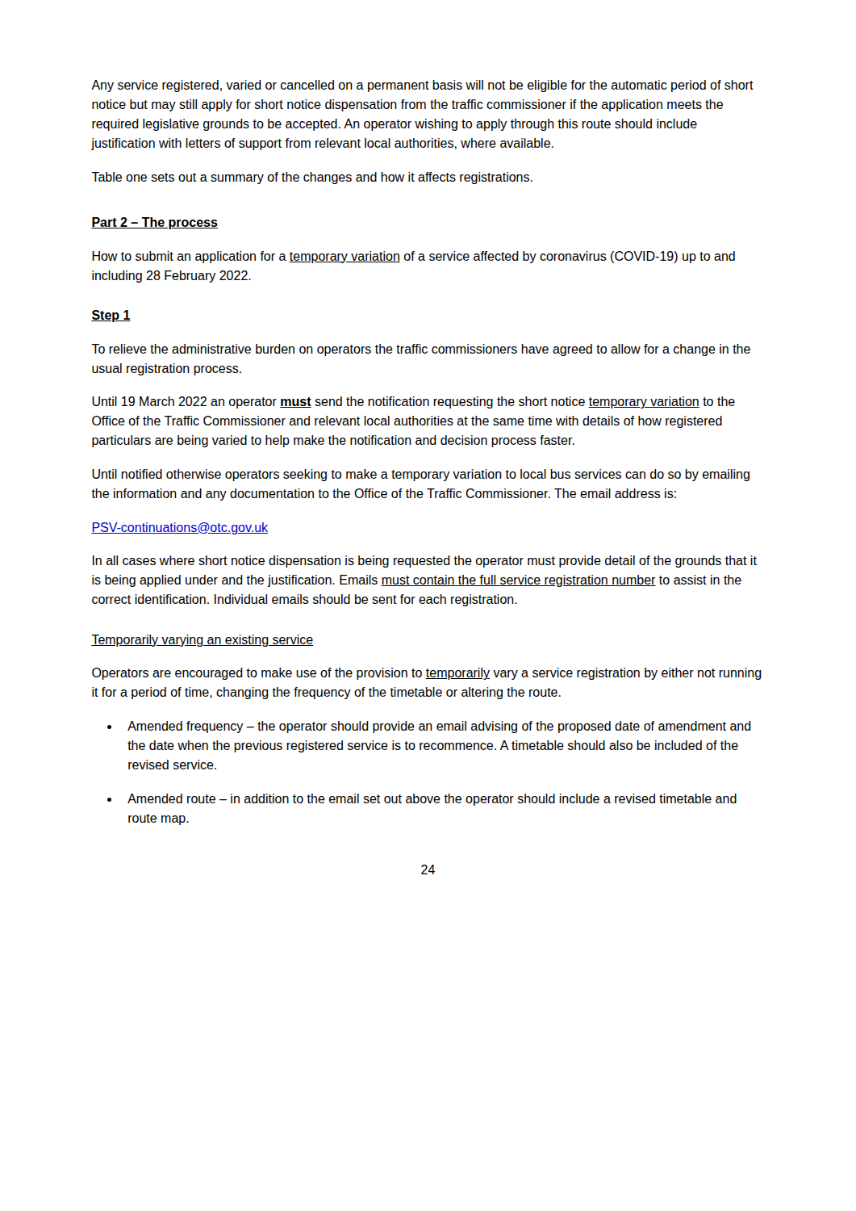Any service registered, varied or cancelled on a permanent basis will not be eligible for the automatic period of short notice but may still apply for short notice dispensation from the traffic commissioner if the application meets the required legislative grounds to be accepted. An operator wishing to apply through this route should include justification with letters of support from relevant local authorities, where available.
Table one sets out a summary of the changes and how it affects registrations.
Part 2 – The process
How to submit an application for a temporary variation of a service affected by coronavirus (COVID-19) up to and including 28 February 2022.
Step 1
To relieve the administrative burden on operators the traffic commissioners have agreed to allow for a change in the usual registration process.
Until 19 March 2022 an operator must send the notification requesting the short notice temporary variation to the Office of the Traffic Commissioner and relevant local authorities at the same time with details of how registered particulars are being varied to help make the notification and decision process faster.
Until notified otherwise operators seeking to make a temporary variation to local bus services can do so by emailing the information and any documentation to the Office of the Traffic Commissioner. The email address is:
PSV-continuations@otc.gov.uk
In all cases where short notice dispensation is being requested the operator must provide detail of the grounds that it is being applied under and the justification. Emails must contain the full service registration number to assist in the correct identification. Individual emails should be sent for each registration.
Temporarily varying an existing service
Operators are encouraged to make use of the provision to temporarily vary a service registration by either not running it for a period of time, changing the frequency of the timetable or altering the route.
Amended frequency – the operator should provide an email advising of the proposed date of amendment and the date when the previous registered service is to recommence. A timetable should also be included of the revised service.
Amended route – in addition to the email set out above the operator should include a revised timetable and route map.
24